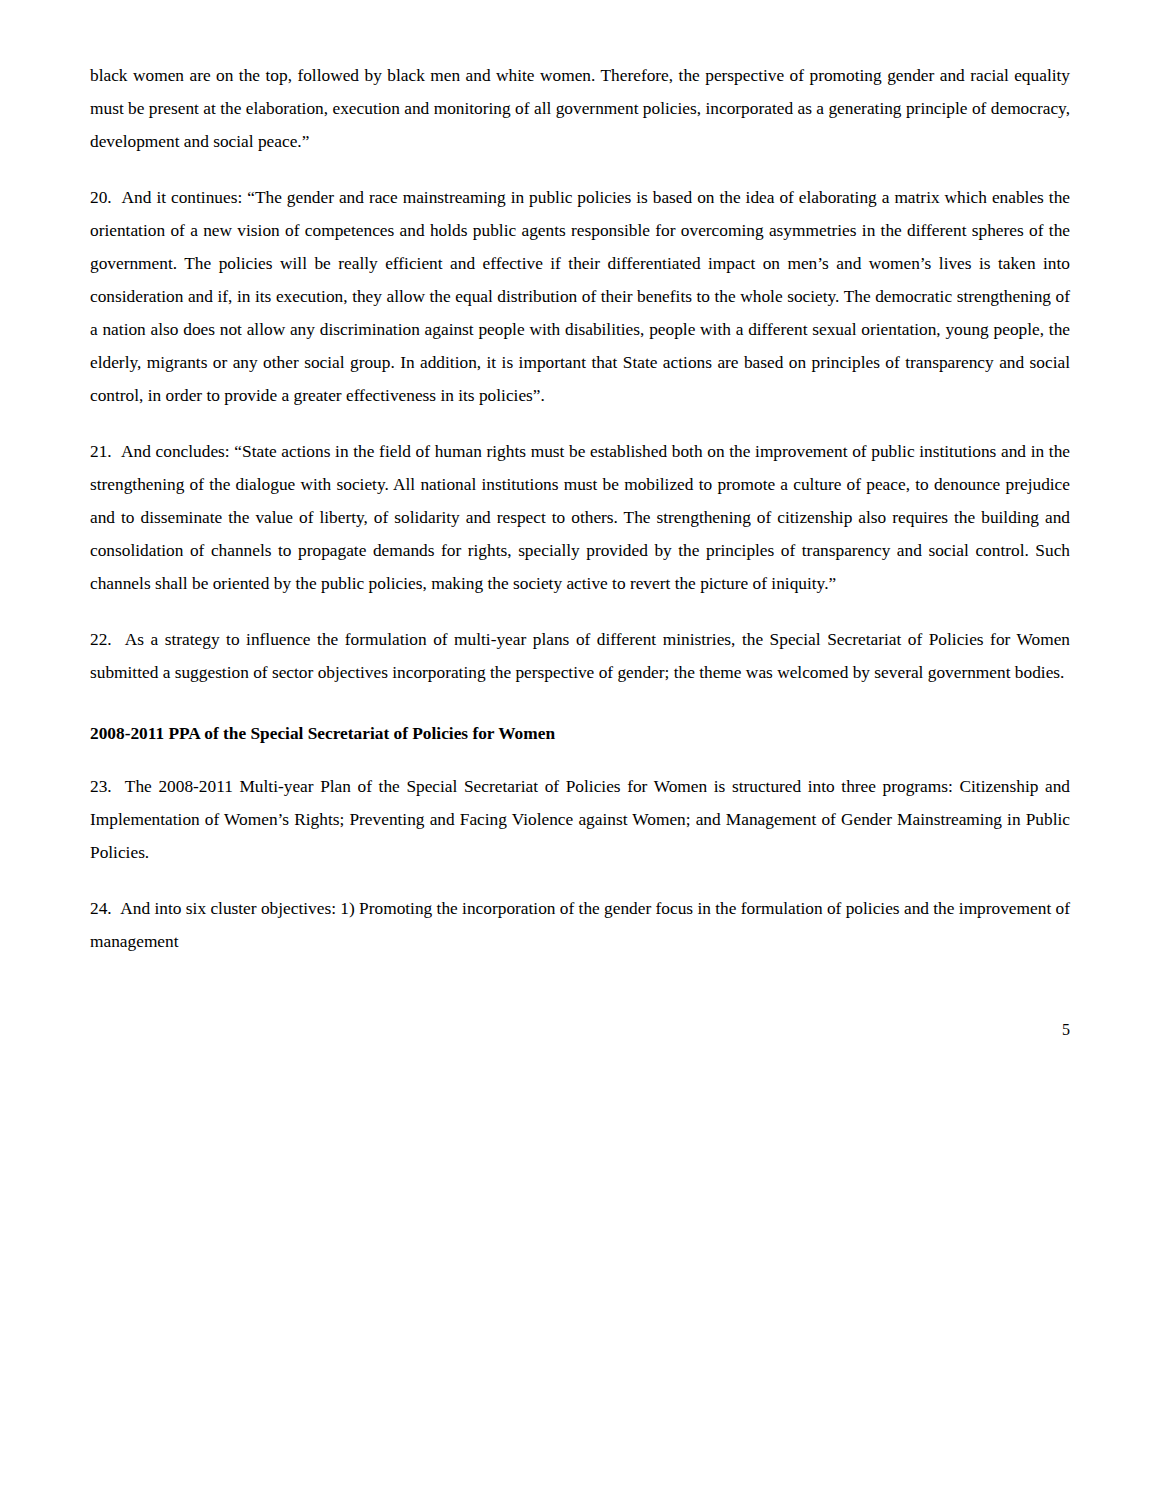black women are on the top, followed by black men and white women. Therefore, the perspective of promoting gender and racial equality must be present at the elaboration, execution and monitoring of all government policies, incorporated as a generating principle of democracy, development and social peace.”
20. And it continues: “The gender and race mainstreaming in public policies is based on the idea of elaborating a matrix which enables the orientation of a new vision of competences and holds public agents responsible for overcoming asymmetries in the different spheres of the government. The policies will be really efficient and effective if their differentiated impact on men’s and women’s lives is taken into consideration and if, in its execution, they allow the equal distribution of their benefits to the whole society. The democratic strengthening of a nation also does not allow any discrimination against people with disabilities, people with a different sexual orientation, young people, the elderly, migrants or any other social group. In addition, it is important that State actions are based on principles of transparency and social control, in order to provide a greater effectiveness in its policies”.
21. And concludes: “State actions in the field of human rights must be established both on the improvement of public institutions and in the strengthening of the dialogue with society. All national institutions must be mobilized to promote a culture of peace, to denounce prejudice and to disseminate the value of liberty, of solidarity and respect to others. The strengthening of citizenship also requires the building and consolidation of channels to propagate demands for rights, specially provided by the principles of transparency and social control. Such channels shall be oriented by the public policies, making the society active to revert the picture of iniquity.”
22. As a strategy to influence the formulation of multi-year plans of different ministries, the Special Secretariat of Policies for Women submitted a suggestion of sector objectives incorporating the perspective of gender; the theme was welcomed by several government bodies.
2008-2011 PPA of the Special Secretariat of Policies for Women
23. The 2008-2011 Multi-year Plan of the Special Secretariat of Policies for Women is structured into three programs: Citizenship and Implementation of Women’s Rights; Preventing and Facing Violence against Women; and Management of Gender Mainstreaming in Public Policies.
24. And into six cluster objectives: 1) Promoting the incorporation of the gender focus in the formulation of policies and the improvement of management
5